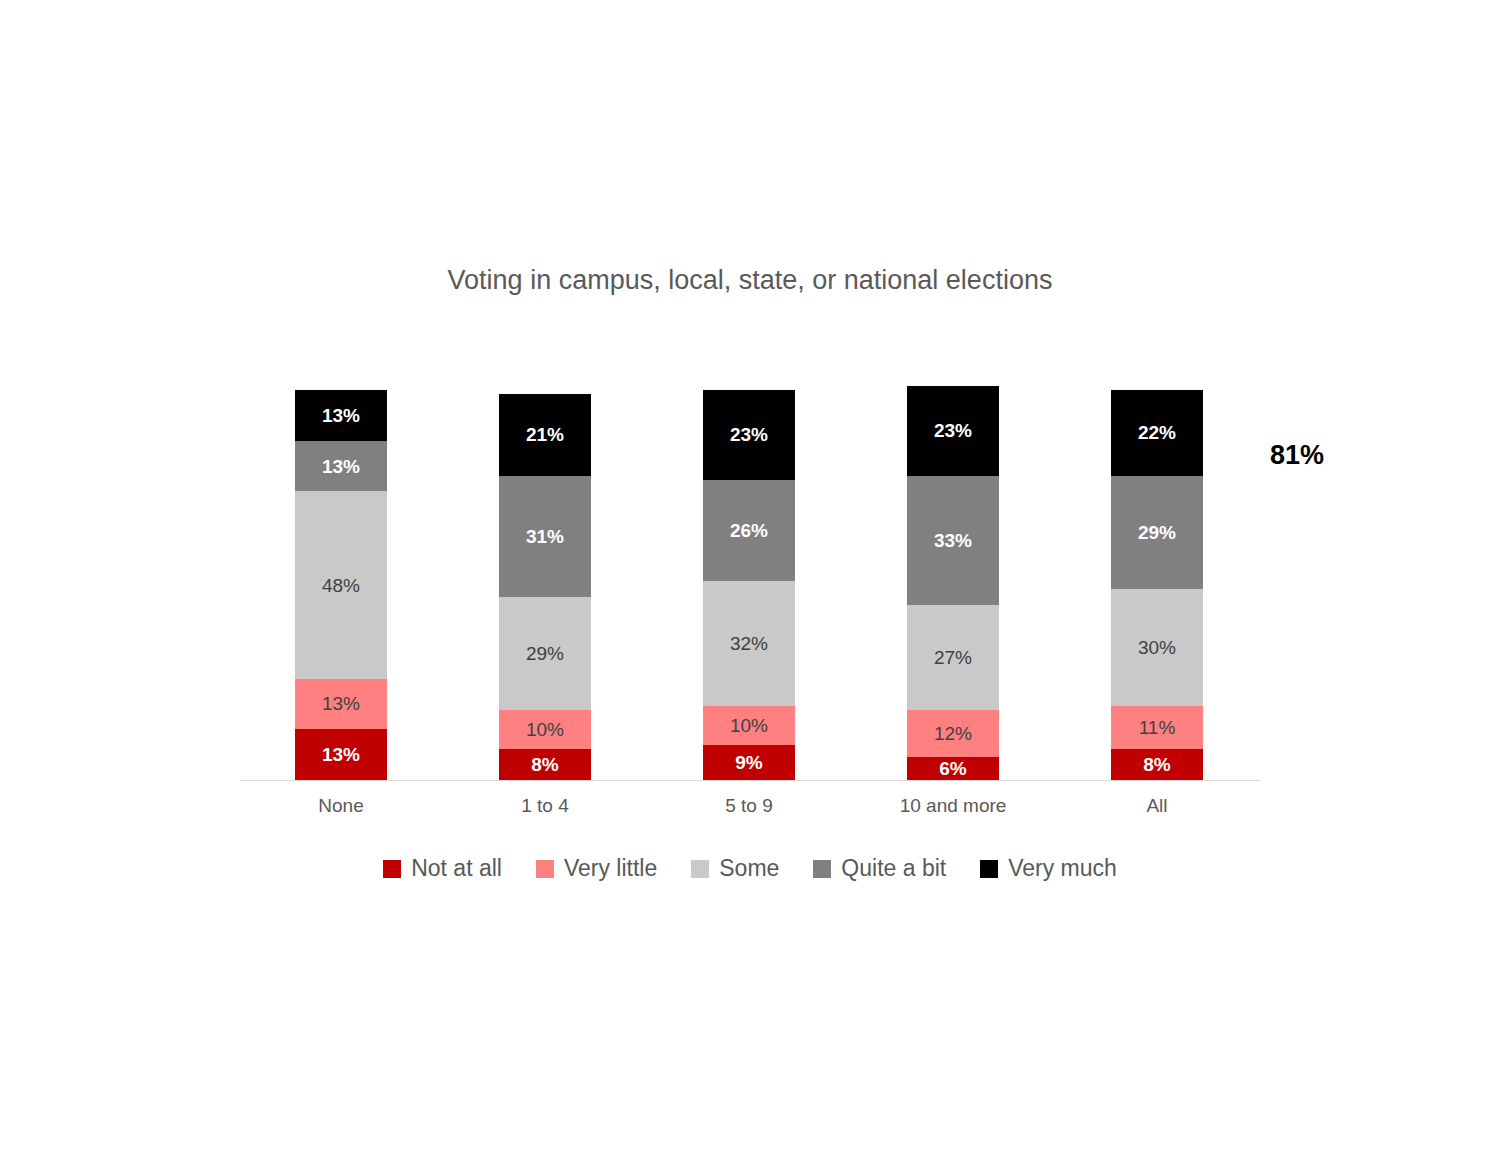Voting in campus, local, state, or national elections
13%
13%
48%
13%
13%
21%
31%
29%
10%
8%
23%
26%
32%
10%
9%
23%
33%
27%
12%
6%
22%
29%
30%
11%
8%
None
1 to 4
5 to 9
10 and more
All
81%
Not at all
Very little
Some
Quite a bit
Very much